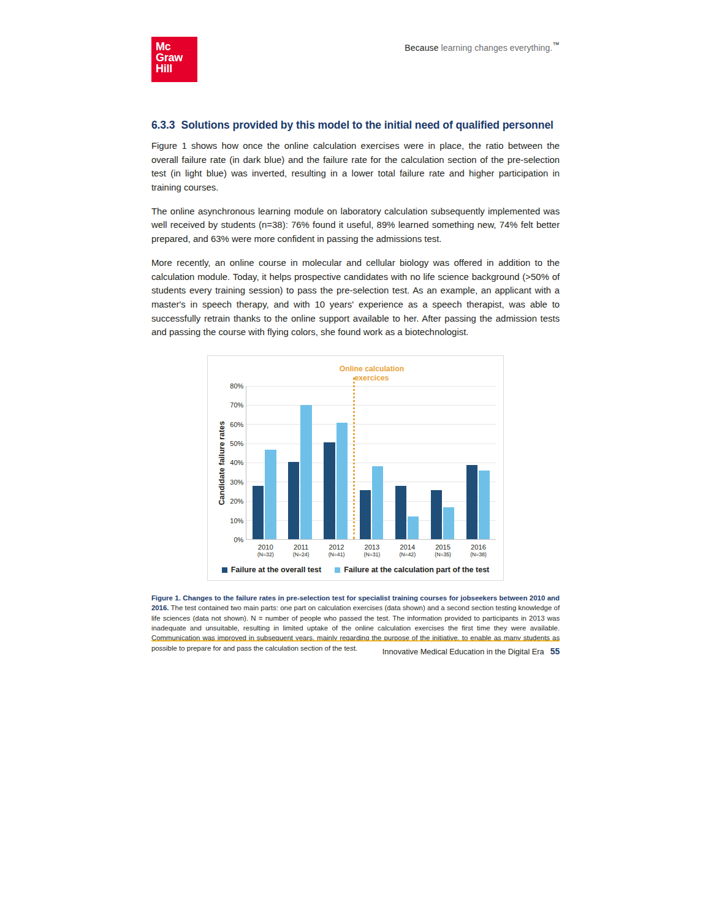Mc
Graw
Hill
Because learning changes everything.™
6.3.3 Solutions provided by this model to the initial need of qualified personnel
Figure 1 shows how once the online calculation exercises were in place, the ratio between the overall failure rate (in dark blue) and the failure rate for the calculation section of the pre-selection test (in light blue) was inverted, resulting in a lower total failure rate and higher participation in training courses.
The online asynchronous learning module on laboratory calculation subsequently implemented was well received by students (n=38): 76% found it useful, 89% learned something new, 74% felt better prepared, and 63% were more confident in passing the admissions test.
More recently, an online course in molecular and cellular biology was offered in addition to the calculation module. Today, it helps prospective candidates with no life science background (>50% of students every training session) to pass the pre-selection test. As an example, an applicant with a master's in speech therapy, and with 10 years' experience as a speech therapist, was able to successfully retrain thanks to the online support available to her. After passing the admission tests and passing the course with flying colors, she found work as a biotechnologist.
Online calculation
exercices
Candidate failure rates
80% 70% 60% 50% 40% 30% 20% 10% 0%
2010(N=32)
2011(N=24)
2012(N=41)
2013(N=31)
2014(N=42)
2015(N=35)
2016(N=38)
Failure at the overall test
Failure at the calculation part of the test
Figure 1. Changes to the failure rates in pre-selection test for specialist training courses for jobseekers between 2010 and 2016. The test contained two main parts: one part on calculation exercises (data shown) and a second section testing knowledge of life sciences (data not shown). N = number of people who passed the test. The information provided to participants in 2013 was inadequate and unsuitable, resulting in limited uptake of the online calculation exercises the first time they were available. Communication was improved in subsequent years, mainly regarding the purpose of the initiative, to enable as many students as possible to prepare for and pass the calculation section of the test.
Innovative Medical Education in the Digital Era55